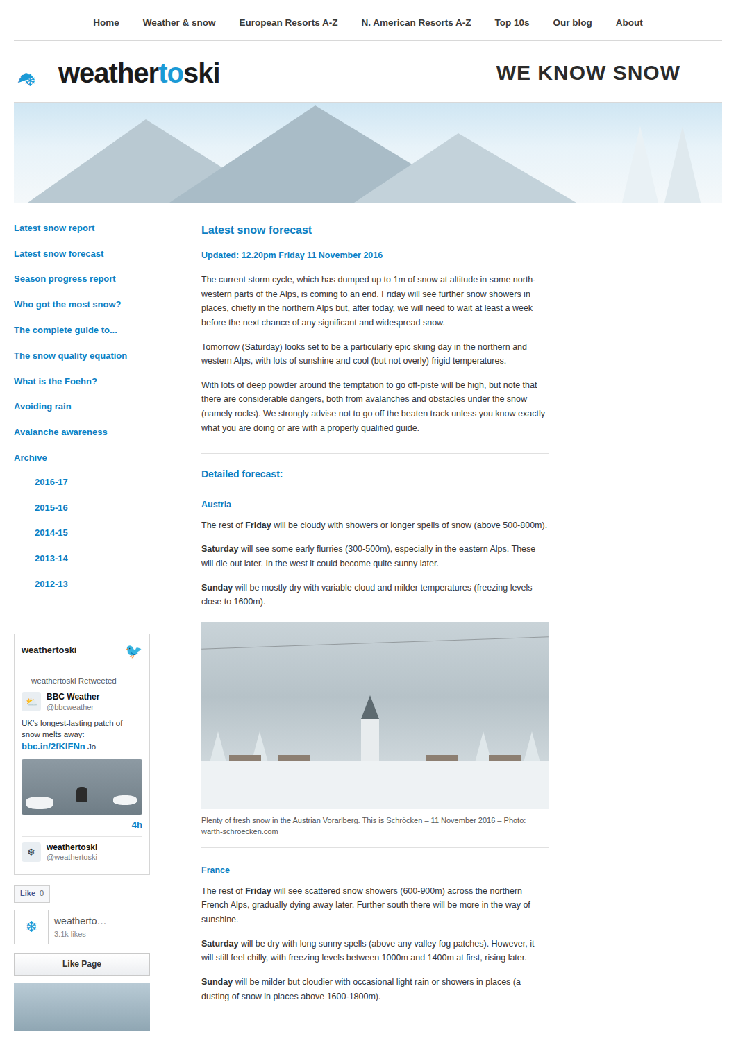Home
Weather & snow
European Resorts A-Z
N. American Resorts A-Z
Top 10s
Our blog
About
☁ ❄
weather to ski
WE KNOW SNOW
Latest snow report
Latest snow forecast
Season progress report
Who got the most snow?
The complete guide to...
The snow quality equation
What is the Foehn?
Avoiding rain
Avalanche awareness
Archive
2016-17
2015-16
2014-15
2013-14
2012-13
weathertoski 🐦
weathertoski Retweeted
⛅
BBC Weather
@bbcweather
UK's longest-lasting patch of snow melts away: bbc.in/2fKlFNn Jo
4h
❄
weathertoski
@weathertoski
Like 0
❄
weatherto…
3.1k likes
Like Page
Latest snow forecast
Updated: 12.20pm Friday 11 November 2016
The current storm cycle, which has dumped up to 1m of snow at altitude in some north-western parts of the Alps, is coming to an end. Friday will see further snow showers in places, chiefly in the northern Alps but, after today, we will need to wait at least a week before the next chance of any significant and widespread snow.
Tomorrow (Saturday) looks set to be a particularly epic skiing day in the northern and western Alps, with lots of sunshine and cool (but not overly) frigid temperatures.
With lots of deep powder around the temptation to go off-piste will be high, but note that there are considerable dangers, both from avalanches and obstacles under the snow (namely rocks). We strongly advise not to go off the beaten track unless you know exactly what you are doing or are with a properly qualified guide.
Detailed forecast:
Austria
The rest of Friday will be cloudy with showers or longer spells of snow (above 500-800m).
Saturday will see some early flurries (300-500m), especially in the eastern Alps. These will die out later. In the west it could become quite sunny later.
Sunday will be mostly dry with variable cloud and milder temperatures (freezing levels close to 1600m).
Plenty of fresh snow in the Austrian Vorarlberg. This is Schröcken – 11 November 2016 – Photo: warth-schroecken.com
France
The rest of Friday will see scattered snow showers (600-900m) across the northern French Alps, gradually dying away later. Further south there will be more in the way of sunshine.
Saturday will be dry with long sunny spells (above any valley fog patches). However, it will still feel chilly, with freezing levels between 1000m and 1400m at first, rising later.
Sunday will be milder but cloudier with occasional light rain or showers in places (a dusting of snow in places above 1600-1800m).